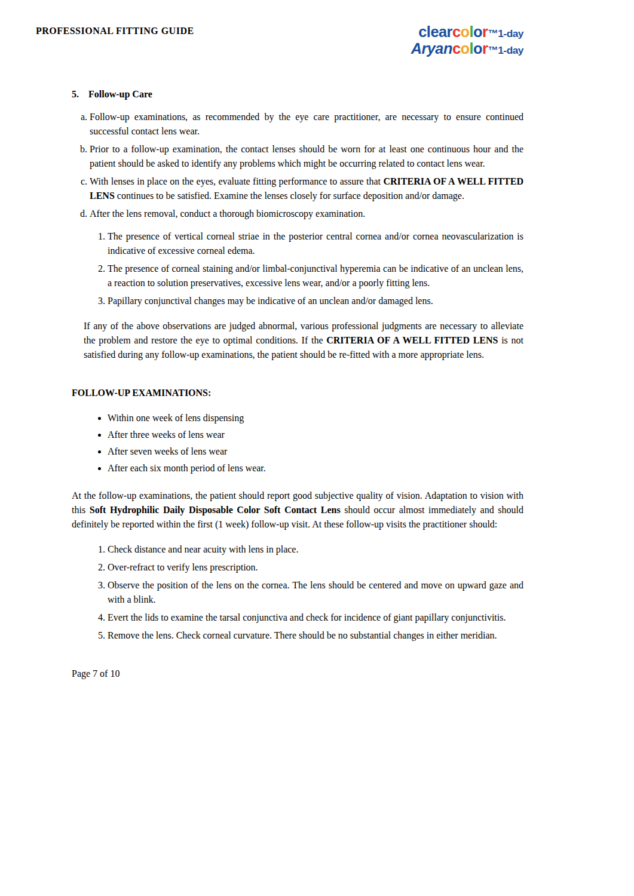PROFESSIONAL FITTING GUIDE
clear color™1-day
Aryan color™1-day
5. Follow-up Care
Follow-up examinations, as recommended by the eye care practitioner, are necessary to ensure continued successful contact lens wear.
Prior to a follow-up examination, the contact lenses should be worn for at least one continuous hour and the patient should be asked to identify any problems which might be occurring related to contact lens wear.
With lenses in place on the eyes, evaluate fitting performance to assure that CRITERIA OF A WELL FITTED LENS continues to be satisfied. Examine the lenses closely for surface deposition and/or damage.
After the lens removal, conduct a thorough biomicroscopy examination.
The presence of vertical corneal striae in the posterior central cornea and/or cornea neovascularization is indicative of excessive corneal edema.
The presence of corneal staining and/or limbal-conjunctival hyperemia can be indicative of an unclean lens, a reaction to solution preservatives, excessive lens wear, and/or a poorly fitting lens.
Papillary conjunctival changes may be indicative of an unclean and/or damaged lens.
If any of the above observations are judged abnormal, various professional judgments are necessary to alleviate the problem and restore the eye to optimal conditions. If the CRITERIA OF A WELL FITTED LENS is not satisfied during any follow-up examinations, the patient should be re-fitted with a more appropriate lens.
FOLLOW-UP EXAMINATIONS:
Within one week of lens dispensing
After three weeks of lens wear
After seven weeks of lens wear
After each six month period of lens wear.
At the follow-up examinations, the patient should report good subjective quality of vision. Adaptation to vision with this Soft Hydrophilic Daily Disposable Color Soft Contact Lens should occur almost immediately and should definitely be reported within the first (1 week) follow-up visit. At these follow-up visits the practitioner should:
Check distance and near acuity with lens in place.
Over-refract to verify lens prescription.
Observe the position of the lens on the cornea. The lens should be centered and move on upward gaze and with a blink.
Evert the lids to examine the tarsal conjunctiva and check for incidence of giant papillary conjunctivitis.
Remove the lens. Check corneal curvature. There should be no substantial changes in either meridian.
Page 7 of 10